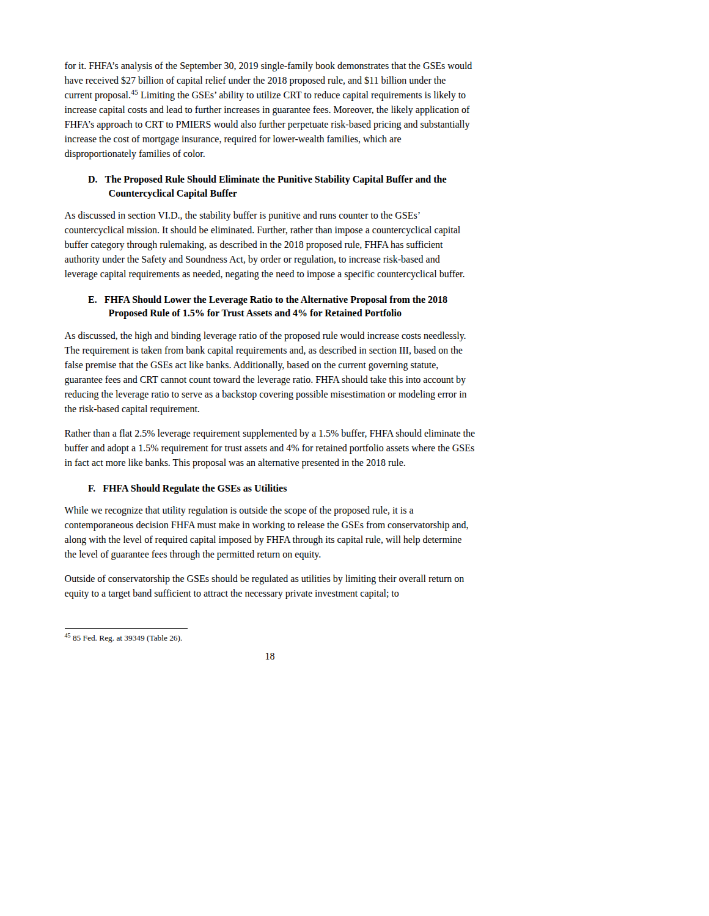for it. FHFA’s analysis of the September 30, 2019 single-family book demonstrates that the GSEs would have received $27 billion of capital relief under the 2018 proposed rule, and $11 billion under the current proposal.45 Limiting the GSEs’ ability to utilize CRT to reduce capital requirements is likely to increase capital costs and lead to further increases in guarantee fees. Moreover, the likely application of FHFA’s approach to CRT to PMIERS would also further perpetuate risk-based pricing and substantially increase the cost of mortgage insurance, required for lower-wealth families, which are disproportionately families of color.
D. The Proposed Rule Should Eliminate the Punitive Stability Capital Buffer and the Countercyclical Capital Buffer
As discussed in section VI.D., the stability buffer is punitive and runs counter to the GSEs’ countercyclical mission. It should be eliminated. Further, rather than impose a countercyclical capital buffer category through rulemaking, as described in the 2018 proposed rule, FHFA has sufficient authority under the Safety and Soundness Act, by order or regulation, to increase risk-based and leverage capital requirements as needed, negating the need to impose a specific countercyclical buffer.
E. FHFA Should Lower the Leverage Ratio to the Alternative Proposal from the 2018 Proposed Rule of 1.5% for Trust Assets and 4% for Retained Portfolio
As discussed, the high and binding leverage ratio of the proposed rule would increase costs needlessly. The requirement is taken from bank capital requirements and, as described in section III, based on the false premise that the GSEs act like banks. Additionally, based on the current governing statute, guarantee fees and CRT cannot count toward the leverage ratio. FHFA should take this into account by reducing the leverage ratio to serve as a backstop covering possible misestimation or modeling error in the risk-based capital requirement.
Rather than a flat 2.5% leverage requirement supplemented by a 1.5% buffer, FHFA should eliminate the buffer and adopt a 1.5% requirement for trust assets and 4% for retained portfolio assets where the GSEs in fact act more like banks. This proposal was an alternative presented in the 2018 rule.
F. FHFA Should Regulate the GSEs as Utilities
While we recognize that utility regulation is outside the scope of the proposed rule, it is a contemporaneous decision FHFA must make in working to release the GSEs from conservatorship and, along with the level of required capital imposed by FHFA through its capital rule, will help determine the level of guarantee fees through the permitted return on equity.
Outside of conservatorship the GSEs should be regulated as utilities by limiting their overall return on equity to a target band sufficient to attract the necessary private investment capital; to
45 85 Fed. Reg. at 39349 (Table 26).
18